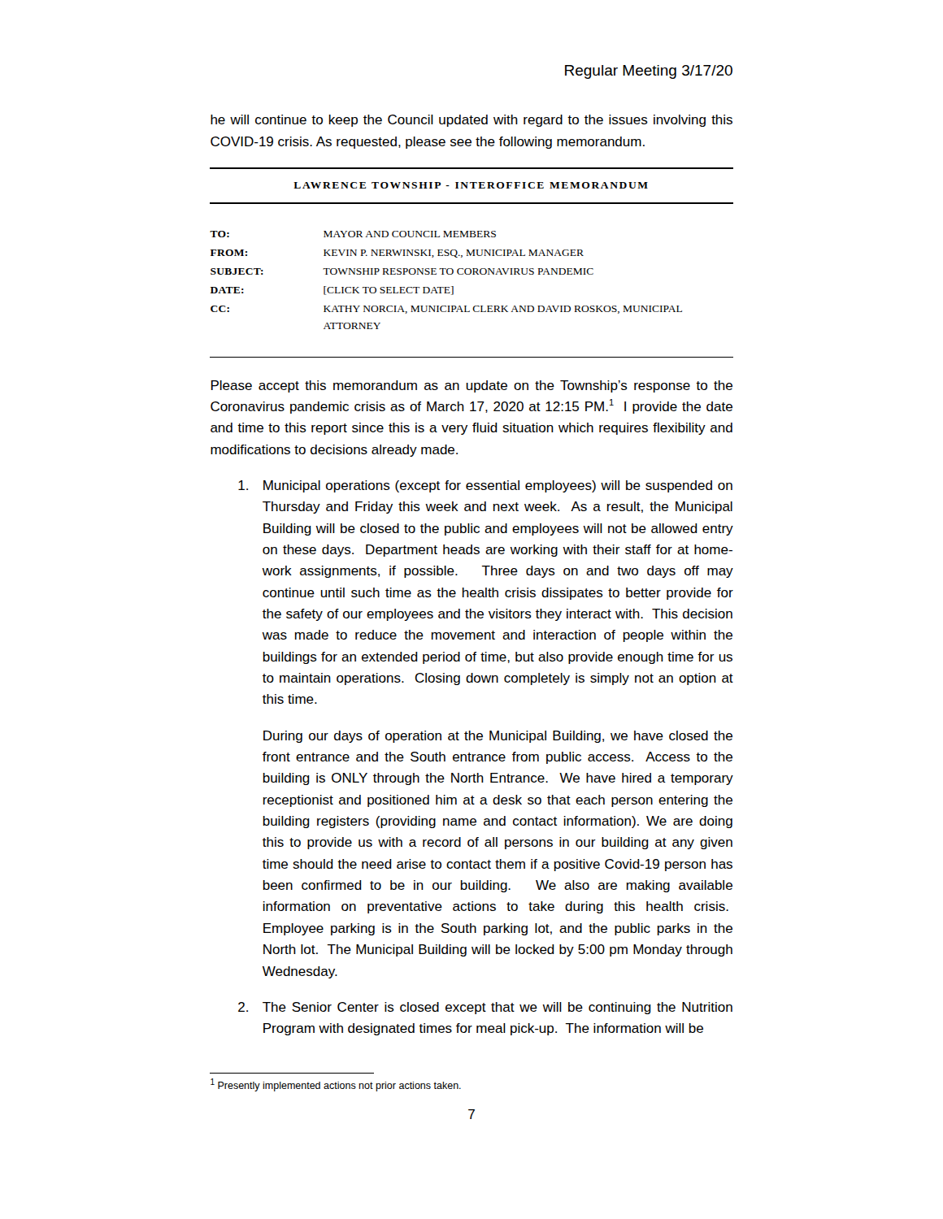Regular Meeting 3/17/20
he will continue to keep the Council updated with regard to the issues involving this COVID-19 crisis. As requested, please see the following memorandum.
LAWRENCE TOWNSHIP - INTEROFFICE MEMORANDUM
| TO: | MAYOR AND COUNCIL MEMBERS |
| FROM: | KEVIN P. NERWINSKI, ESQ., MUNICIPAL MANAGER |
| SUBJECT: | TOWNSHIP RESPONSE TO CORONAVIRUS PANDEMIC |
| DATE: | [CLICK TO SELECT DATE] |
| CC: | KATHY NORCIA, MUNICIPAL CLERK AND DAVID ROSKOS, MUNICIPAL ATTORNEY |
Please accept this memorandum as an update on the Township’s response to the Coronavirus pandemic crisis as of March 17, 2020 at 12:15 PM.1 I provide the date and time to this report since this is a very fluid situation which requires flexibility and modifications to decisions already made.
Municipal operations (except for essential employees) will be suspended on Thursday and Friday this week and next week. As a result, the Municipal Building will be closed to the public and employees will not be allowed entry on these days. Department heads are working with their staff for at home-work assignments, if possible. Three days on and two days off may continue until such time as the health crisis dissipates to better provide for the safety of our employees and the visitors they interact with. This decision was made to reduce the movement and interaction of people within the buildings for an extended period of time, but also provide enough time for us to maintain operations. Closing down completely is simply not an option at this time.
During our days of operation at the Municipal Building, we have closed the front entrance and the South entrance from public access. Access to the building is ONLY through the North Entrance. We have hired a temporary receptionist and positioned him at a desk so that each person entering the building registers (providing name and contact information). We are doing this to provide us with a record of all persons in our building at any given time should the need arise to contact them if a positive Covid-19 person has been confirmed to be in our building. We also are making available information on preventative actions to take during this health crisis. Employee parking is in the South parking lot, and the public parks in the North lot. The Municipal Building will be locked by 5:00 pm Monday through Wednesday.
The Senior Center is closed except that we will be continuing the Nutrition Program with designated times for meal pick-up. The information will be
1 Presently implemented actions not prior actions taken.
7